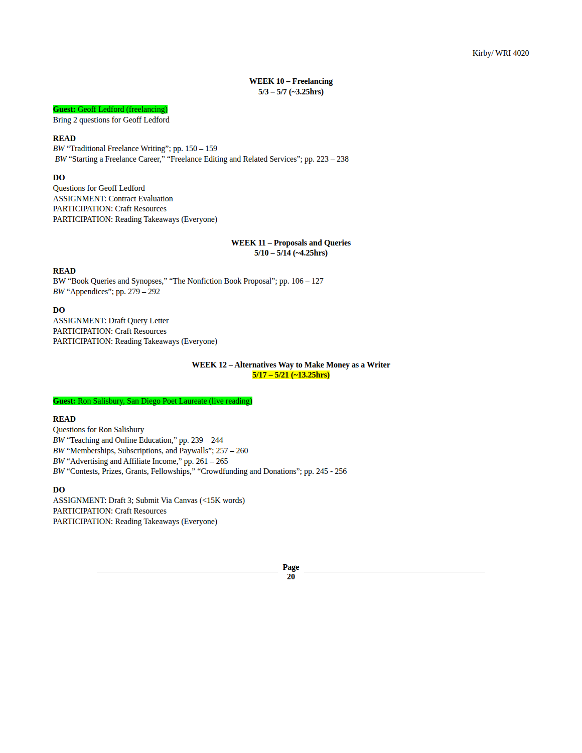Kirby/ WRI 4020
WEEK 10 – Freelancing
5/3 – 5/7 (~3.25hrs)
Guest: Geoff Ledford (freelancing)
Bring 2 questions for Geoff Ledford
READ
BW “Traditional Freelance Writing”; pp. 150 – 159
BW “Starting a Freelance Career,” “Freelance Editing and Related Services”; pp. 223 – 238
DO
Questions for Geoff Ledford
ASSIGNMENT: Contract Evaluation
PARTICIPATION: Craft Resources
PARTICIPATION: Reading Takeaways (Everyone)
WEEK 11 – Proposals and Queries
5/10 – 5/14 (~4.25hrs)
READ
BW “Book Queries and Synopses,” “The Nonfiction Book Proposal”; pp. 106 – 127
BW “Appendices”; pp. 279 – 292
DO
ASSIGNMENT: Draft Query Letter
PARTICIPATION: Craft Resources
PARTICIPATION: Reading Takeaways (Everyone)
WEEK 12 – Alternatives Way to Make Money as a Writer
5/17 – 5/21 (~13.25hrs)
Guest: Ron Salisbury, San Diego Poet Laureate (live reading)
READ
Questions for Ron Salisbury
BW “Teaching and Online Education,” pp. 239 – 244
BW “Memberships, Subscriptions, and Paywalls”; 257 – 260
BW “Advertising and Affiliate Income,” pp. 261 – 265
BW “Contests, Prizes, Grants, Fellowships,” “Crowdfunding and Donations”; pp. 245 - 256
DO
ASSIGNMENT: Draft 3; Submit Via Canvas (<15K words)
PARTICIPATION: Craft Resources
PARTICIPATION: Reading Takeaways (Everyone)
Page
20